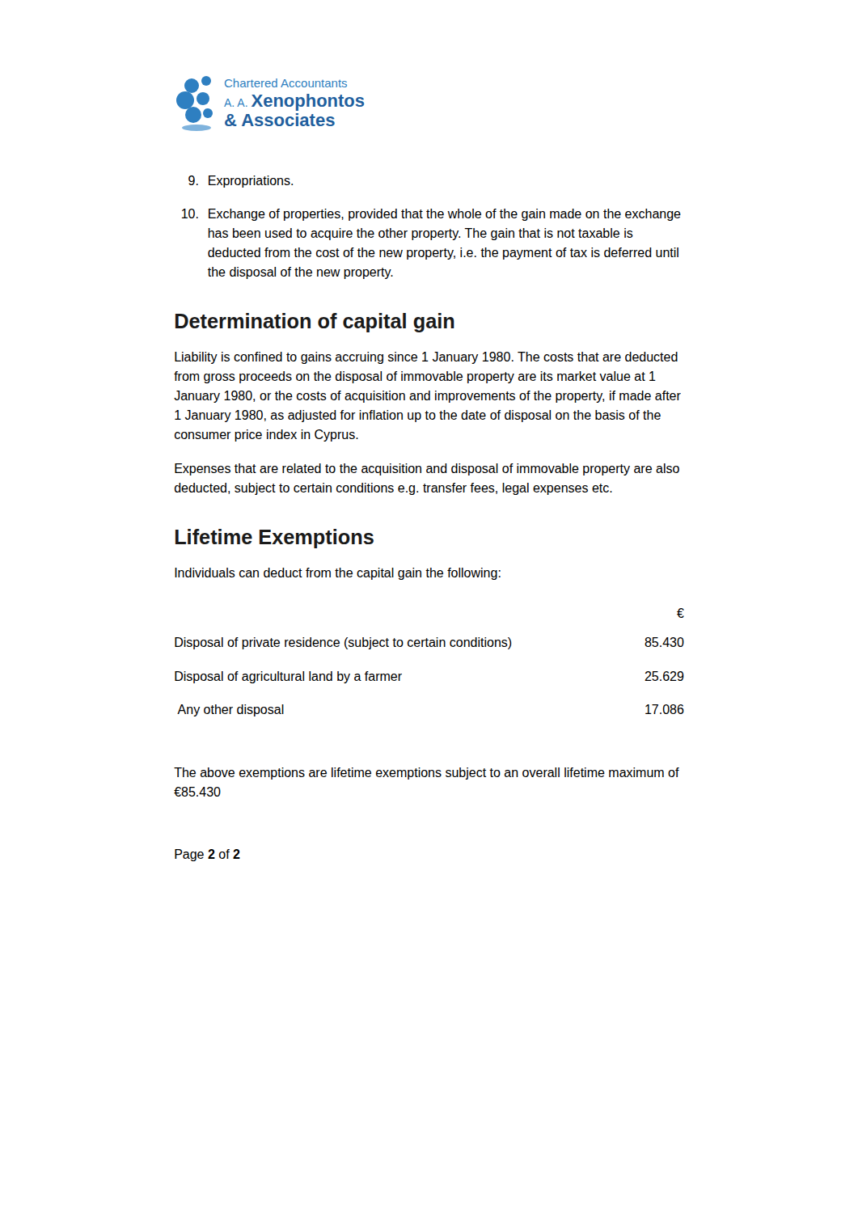Chartered Accountants A. A. Xenophontos & Associates
Expropriations.
Exchange of properties, provided that the whole of the gain made on the exchange has been used to acquire the other property. The gain that is not taxable is deducted from the cost of the new property, i.e. the payment of tax is deferred until the disposal of the new property.
Determination of capital gain
Liability is confined to gains accruing since 1 January 1980. The costs that are deducted from gross proceeds on the disposal of immovable property are its market value at 1 January 1980, or the costs of acquisition and improvements of the property, if made after 1 January 1980, as adjusted for inflation up to the date of disposal on the basis of the consumer price index in Cyprus.
Expenses that are related to the acquisition and disposal of immovable property are also deducted, subject to certain conditions e.g. transfer fees, legal expenses etc.
Lifetime Exemptions
Individuals can deduct from the capital gain the following:
| | € |
| Disposal of private residence (subject to certain conditions) | 85.430 |
| Disposal of agricultural land by a farmer | 25.629 |
| Any other disposal | 17.086 |
The above exemptions are lifetime exemptions subject to an overall lifetime maximum of €85.430
Page 2 of 2